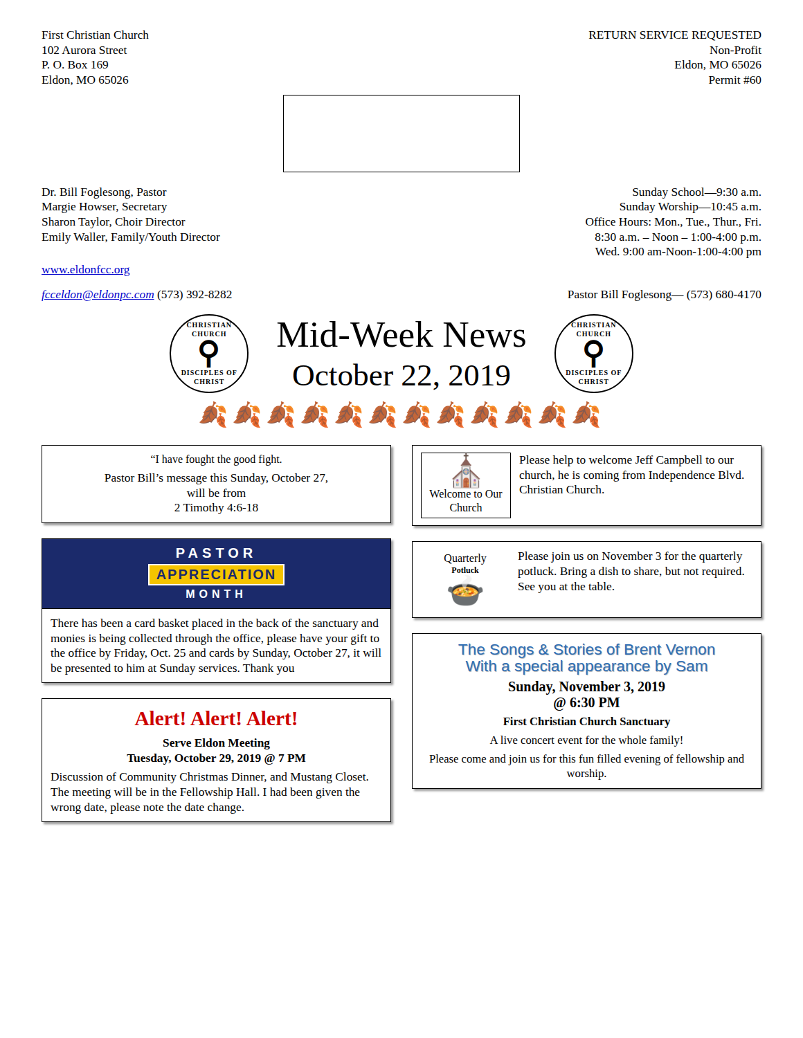First Christian Church
102 Aurora Street
P. O. Box 169
Eldon, MO 65026
RETURN SERVICE REQUESTED
Non-Profit
Eldon, MO 65026
Permit #60
Dr. Bill Foglesong, Pastor
Margie Howser, Secretary
Sharon Taylor, Choir Director
Emily Waller, Family/Youth Director
Sunday School—9:30 a.m.
Sunday Worship—10:45 a.m.
Office Hours: Mon., Tue., Thur., Fri.
8:30 a.m. – Noon – 1:00-4:00 p.m.
Wed. 9:00 am-Noon-1:00-4:00 pm
www.eldonfcc.org
fcceldon@eldonpc.com (573) 392-8282
Pastor Bill Foglesong— (573) 680-4170
CHRISTIAN CHURCH
⚲
DISCIPLES OF CHRIST
Mid-Week News
October 22, 2019
CHRISTIAN CHURCH
⚲
DISCIPLES OF CHRIST
🍂🍂🍂🍂🍂🍂🍂🍂🍂🍂🍂🍂
“I have fought the good fight.
Pastor Bill’s message this Sunday, October 27,
will be from
2 Timothy 4:6-18
PASTOR
APPRECIATION
MONTH
There has been a card basket placed in the back of the sanctuary and monies is being collected through the office, please have your gift to the office by Friday, Oct. 25 and cards by Sunday, October 27, it will be presented to him at Sunday services. Thank you
Alert! Alert! Alert!
Serve Eldon Meeting
Tuesday, October 29, 2019 @ 7 PM
Discussion of Community Christmas Dinner, and Mustang Closet. The meeting will be in the Fellowship Hall. I had been given the wrong date, please note the date change.
⛪ Welcome to Our Church
Please help to welcome Jeff Campbell to our church, he is coming from Independence Blvd. Christian Church.
Quarterly Potluck 🍲
Please join us on November 3 for the quarterly potluck. Bring a dish to share, but not required. See you at the table.
The Songs & Stories of Brent Vernon
With a special appearance by Sam
Sunday, November 3, 2019
@ 6:30 PM
First Christian Church Sanctuary
A live concert event for the whole family!
Please come and join us for this fun filled evening of fellowship and worship.